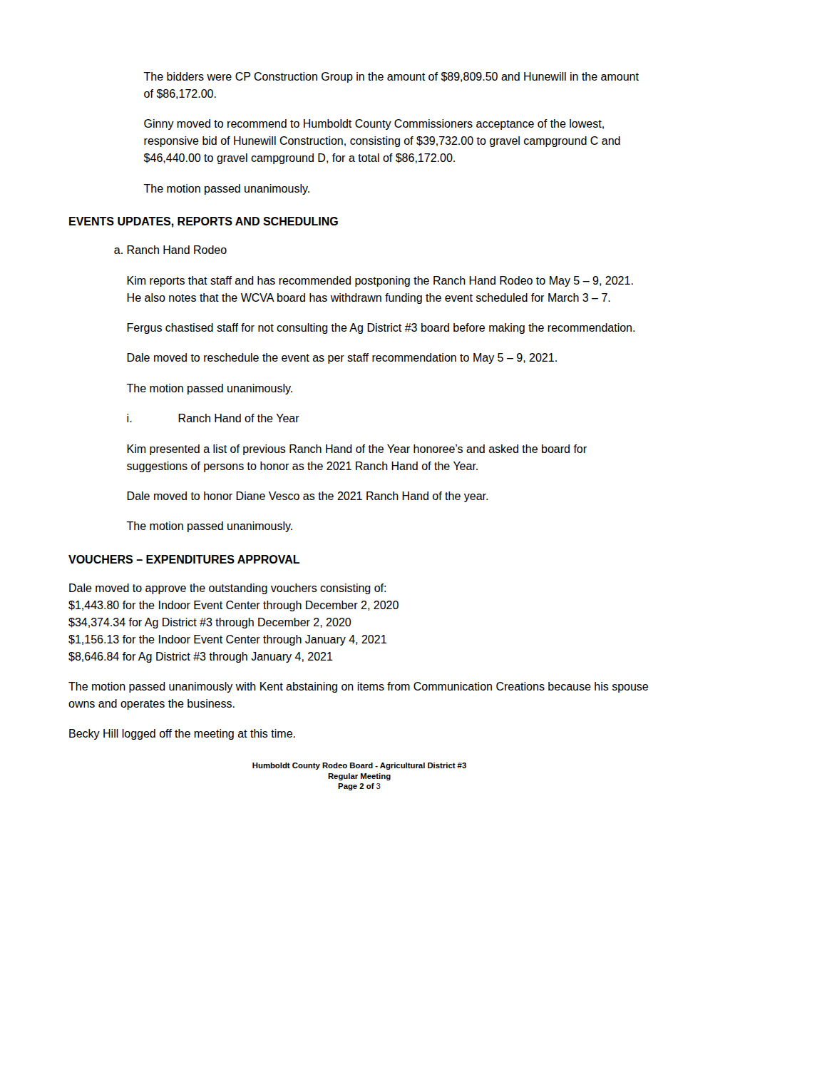The bidders were CP Construction Group in the amount of $89,809.50 and Hunewill in the amount of $86,172.00.
Ginny moved to recommend to Humboldt County Commissioners acceptance of the lowest, responsive bid of Hunewill Construction, consisting of $39,732.00 to gravel campground C and $46,440.00 to gravel campground D, for a total of $86,172.00.
The motion passed unanimously.
EVENTS UPDATES, REPORTS AND SCHEDULING
Ranch Hand Rodeo
Kim reports that staff and has recommended postponing the Ranch Hand Rodeo to May 5 – 9, 2021. He also notes that the WCVA board has withdrawn funding the event scheduled for March 3 – 7.
Fergus chastised staff for not consulting the Ag District #3 board before making the recommendation.
Dale moved to reschedule the event as per staff recommendation to May 5 – 9, 2021.
The motion passed unanimously.
i. Ranch Hand of the Year
Kim presented a list of previous Ranch Hand of the Year honoree’s and asked the board for suggestions of persons to honor as the 2021 Ranch Hand of the Year.
Dale moved to honor Diane Vesco as the 2021 Ranch Hand of the year.
The motion passed unanimously.
VOUCHERS – EXPENDITURES APPROVAL
Dale moved to approve the outstanding vouchers consisting of:
$1,443.80 for the Indoor Event Center through December 2, 2020
$34,374.34 for Ag District #3 through December 2, 2020
$1,156.13 for the Indoor Event Center through January 4, 2021
$8,646.84 for Ag District #3 through January 4, 2021
The motion passed unanimously with Kent abstaining on items from Communication Creations because his spouse owns and operates the business.
Becky Hill logged off the meeting at this time.
Humboldt County Rodeo Board - Agricultural District #3
Regular Meeting
Page 2 of 3